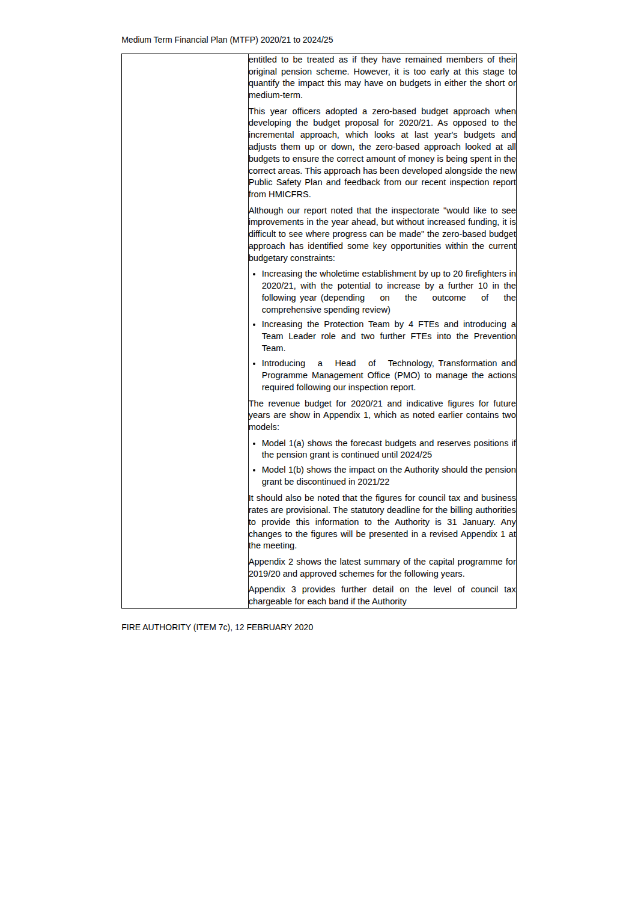Medium Term Financial Plan (MTFP) 2020/21 to 2024/25
| | entitled to be treated as if they have remained members of their original pension scheme. However, it is too early at this stage to quantify the impact this may have on budgets in either the short or medium-term. This year officers adopted a zero-based budget approach when developing the budget proposal for 2020/21. As opposed to the incremental approach, which looks at last year's budgets and adjusts them up or down, the zero-based approach looked at all budgets to ensure the correct amount of money is being spent in the correct areas. This approach has been developed alongside the new Public Safety Plan and feedback from our recent inspection report from HMICFRS. Although our report noted that the inspectorate "would like to see improvements in the year ahead, but without increased funding, it is difficult to see where progress can be made" the zero-based budget approach has identified some key opportunities within the current budgetary constraints: Increasing the wholetime establishment by up to 20 firefighters in 2020/21, with the potential to increase by a further 10 in the following year (depending on the outcome of the comprehensive spending review) Increasing the Protection Team by 4 FTEs and introducing a Team Leader role and two further FTEs into the Prevention Team. Introducing a Head of Technology, Transformation and Programme Management Office (PMO) to manage the actions required following our inspection report. The revenue budget for 2020/21 and indicative figures for future years are show in Appendix 1, which as noted earlier contains two models: Model 1(a) shows the forecast budgets and reserves positions if the pension grant is continued until 2024/25 Model 1(b) shows the impact on the Authority should the pension grant be discontinued in 2021/22 It should also be noted that the figures for council tax and business rates are provisional. The statutory deadline for the billing authorities to provide this information to the Authority is 31 January. Any changes to the figures will be presented in a revised Appendix 1 at the meeting. Appendix 2 shows the latest summary of the capital programme for 2019/20 and approved schemes for the following years. Appendix 3 provides further detail on the level of council tax chargeable for each band if the Authority |
FIRE AUTHORITY (ITEM 7c), 12 FEBRUARY 2020